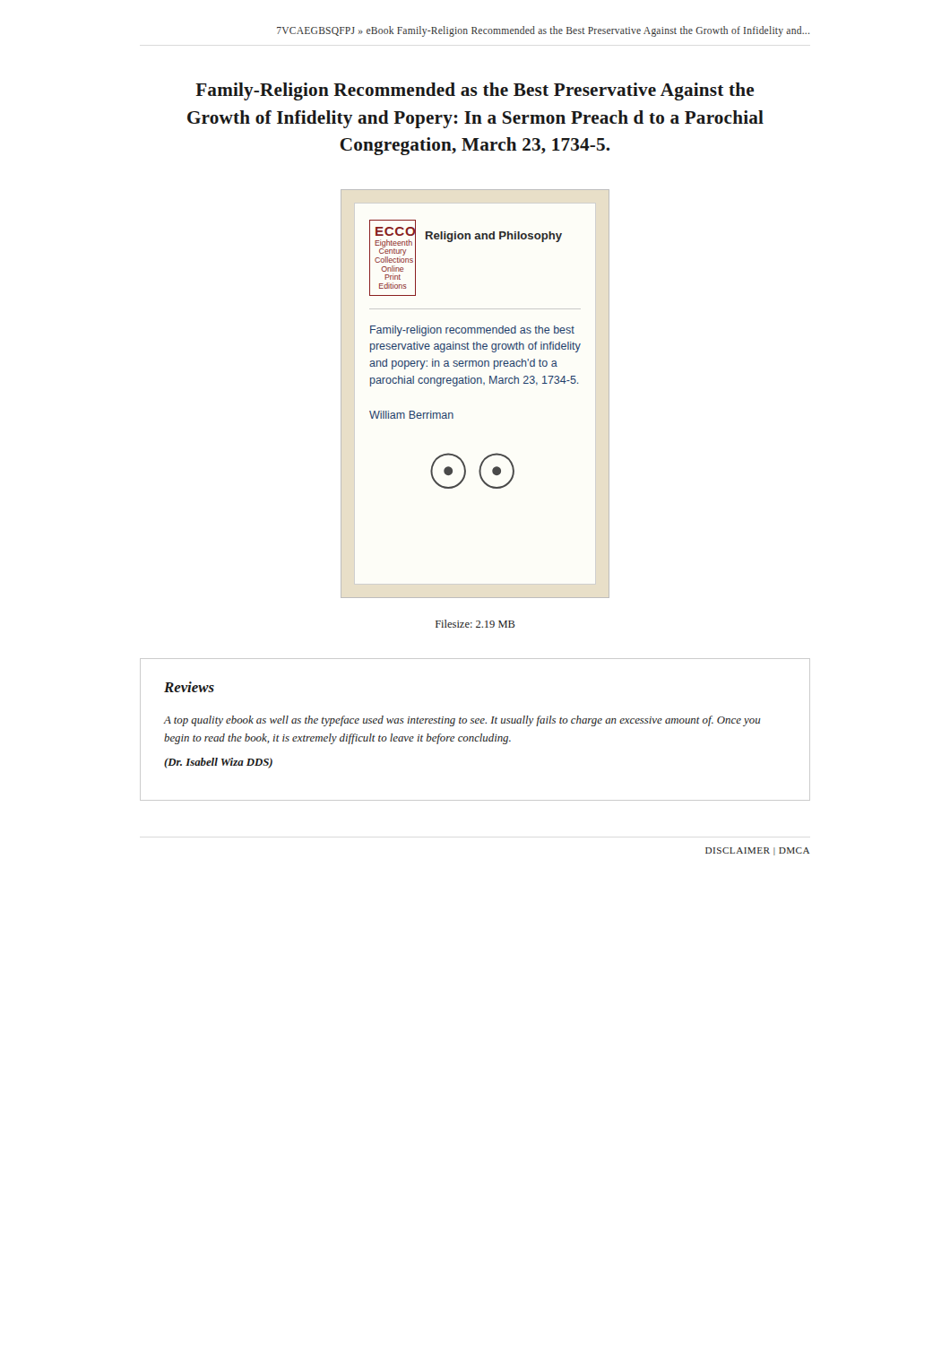7VCAEGBSQFPJ » eBook Family-Religion Recommended as the Best Preservative Against the Growth of Infidelity and...
Family-Religion Recommended as the Best Preservative Against the Growth of Infidelity and Popery: In a Sermon Preach d to a Parochial Congregation, March 23, 1734-5.
ECCO Eighteenth Century
Collections Online
Print Editions
Religion and Philosophy
Family-religion recommended as the best preservative against the growth of infidelity and popery: in a sermon preach'd to a parochial congregation, March 23, 1734-5.
William Berriman
☉☉
Filesize: 2.19 MB
Reviews
A top quality ebook as well as the typeface used was interesting to see. It usually fails to charge an excessive amount of. Once you begin to read the book, it is extremely difficult to leave it before concluding.
(Dr. Isabell Wiza DDS)
DISCLAIMER | DMCA